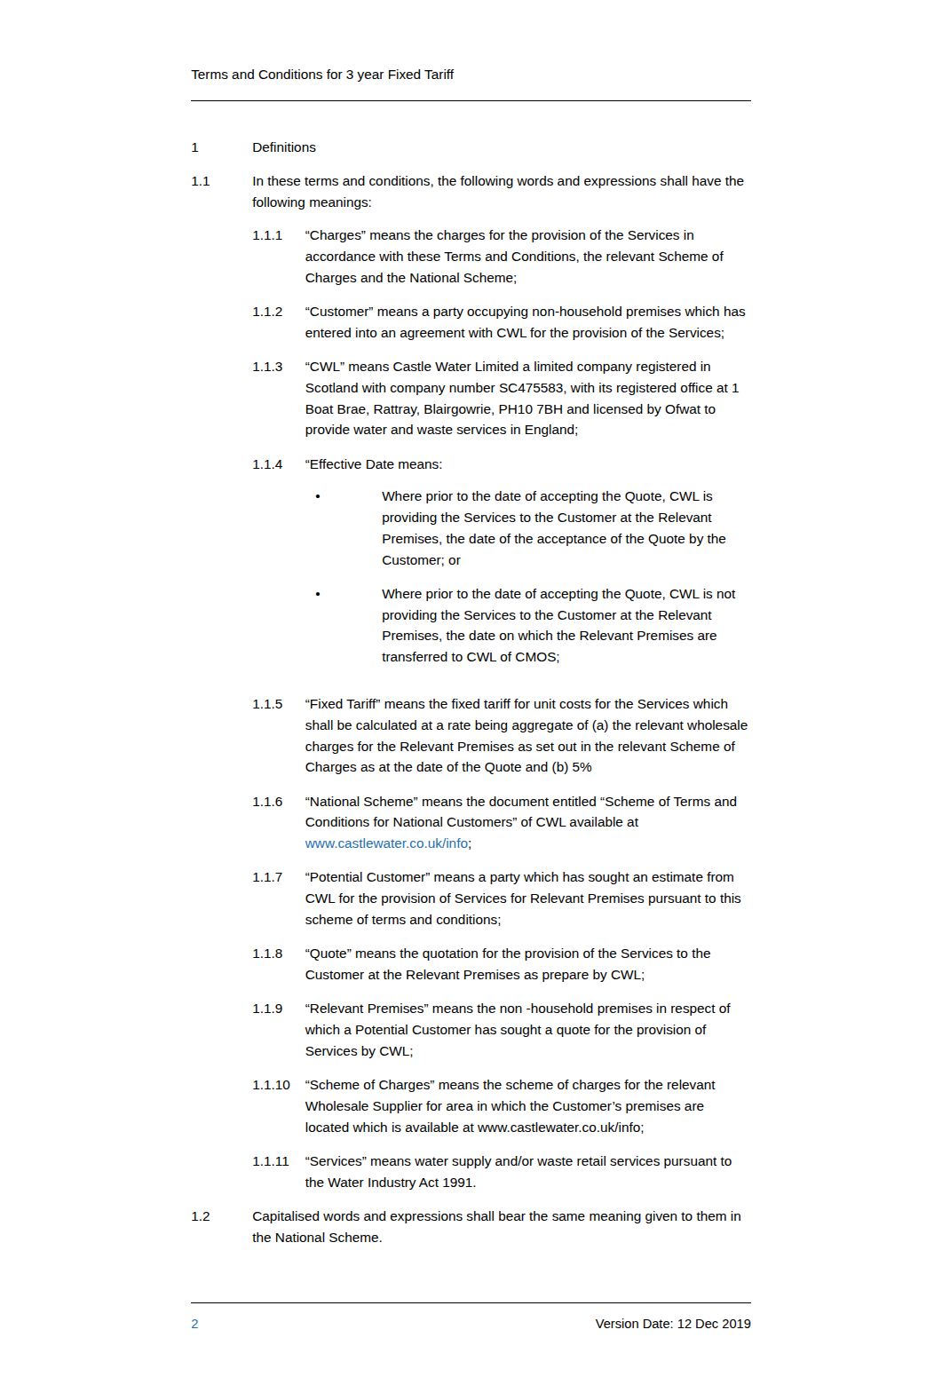Terms and Conditions for 3 year Fixed Tariff
1
Definitions
1.1
In these terms and conditions, the following words and expressions shall have the following meanings:
1.1.1
“Charges” means the charges for the provision of the Services in accordance with these Terms and Conditions, the relevant Scheme of Charges and the National Scheme;
1.1.2
“Customer” means a party occupying non-household premises which has entered into an agreement with CWL for the provision of the Services;
1.1.3
“CWL” means Castle Water Limited a limited company registered in Scotland with company number SC475583, with its registered office at 1 Boat Brae, Rattray, Blairgowrie, PH10 7BH and licensed by Ofwat to provide water and waste services in England;
1.1.4
“Effective Date means:
•
Where prior to the date of accepting the Quote, CWL is providing the Services to the Customer at the Relevant Premises, the date of the acceptance of the Quote by the Customer; or
•
Where prior to the date of accepting the Quote, CWL is not providing the Services to the Customer at the Relevant Premises, the date on which the Relevant Premises are transferred to CWL of CMOS;
1.1.5
“Fixed Tariff” means the fixed tariff for unit costs for the Services which shall be calculated at a rate being aggregate of (a) the relevant wholesale charges for the Relevant Premises as set out in the relevant Scheme of Charges as at the date of the Quote and (b) 5%
1.1.6
“National Scheme” means the document entitled “Scheme of Terms and Conditions for National Customers” of CWL available at www.castlewater.co.uk/info;
1.1.7
“Potential Customer” means a party which has sought an estimate from CWL for the provision of Services for Relevant Premises pursuant to this scheme of terms and conditions;
1.1.8
“Quote” means the quotation for the provision of the Services to the Customer at the Relevant Premises as prepare by CWL;
1.1.9
“Relevant Premises” means the non -household premises in respect of which a Potential Customer has sought a quote for the provision of Services by CWL;
1.1.10
“Scheme of Charges” means the scheme of charges for the relevant Wholesale Supplier for area in which the Customer’s premises are located which is available at www.castlewater.co.uk/info;
1.1.11
“Services” means water supply and/or waste retail services pursuant to the Water Industry Act 1991.
1.2
Capitalised words and expressions shall bear the same meaning given to them in the National Scheme.
2
Version Date: 12 Dec 2019